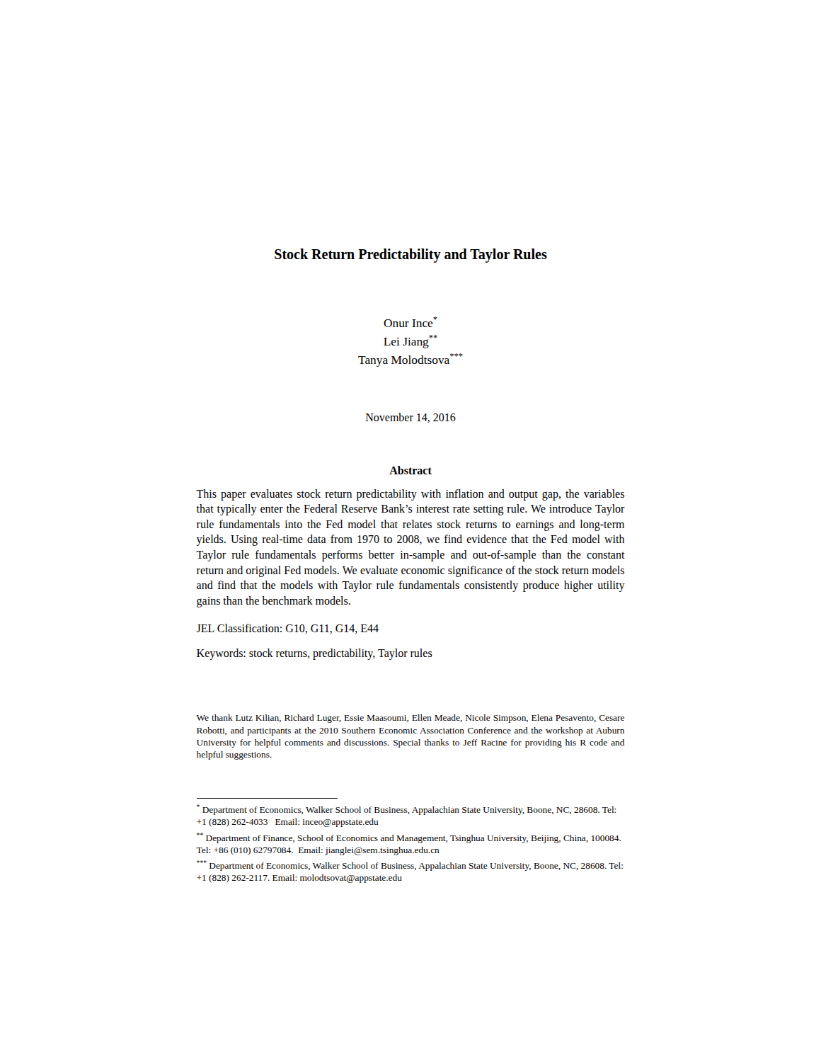Stock Return Predictability and Taylor Rules
Onur Ince* Lei Jiang** Tanya Molodtsova***
November 14, 2016
Abstract
This paper evaluates stock return predictability with inflation and output gap, the variables that typically enter the Federal Reserve Bank’s interest rate setting rule. We introduce Taylor rule fundamentals into the Fed model that relates stock returns to earnings and long-term yields. Using real-time data from 1970 to 2008, we find evidence that the Fed model with Taylor rule fundamentals performs better in-sample and out-of-sample than the constant return and original Fed models. We evaluate economic significance of the stock return models and find that the models with Taylor rule fundamentals consistently produce higher utility gains than the benchmark models.
JEL Classification: G10, G11, G14, E44
Keywords: stock returns, predictability, Taylor rules
We thank Lutz Kilian, Richard Luger, Essie Maasoumi, Ellen Meade, Nicole Simpson, Elena Pesavento, Cesare Robotti, and participants at the 2010 Southern Economic Association Conference and the workshop at Auburn University for helpful comments and discussions. Special thanks to Jeff Racine for providing his R code and helpful suggestions.
* Department of Economics, Walker School of Business, Appalachian State University, Boone, NC, 28608. Tel: +1 (828) 262-4033 Email: inceo@appstate.edu
** Department of Finance, School of Economics and Management, Tsinghua University, Beijing, China, 100084. Tel: +86 (010) 62797084. Email: jianglei@sem.tsinghua.edu.cn
*** Department of Economics, Walker School of Business, Appalachian State University, Boone, NC, 28608. Tel: +1 (828) 262-2117. Email: molodtsovat@appstate.edu